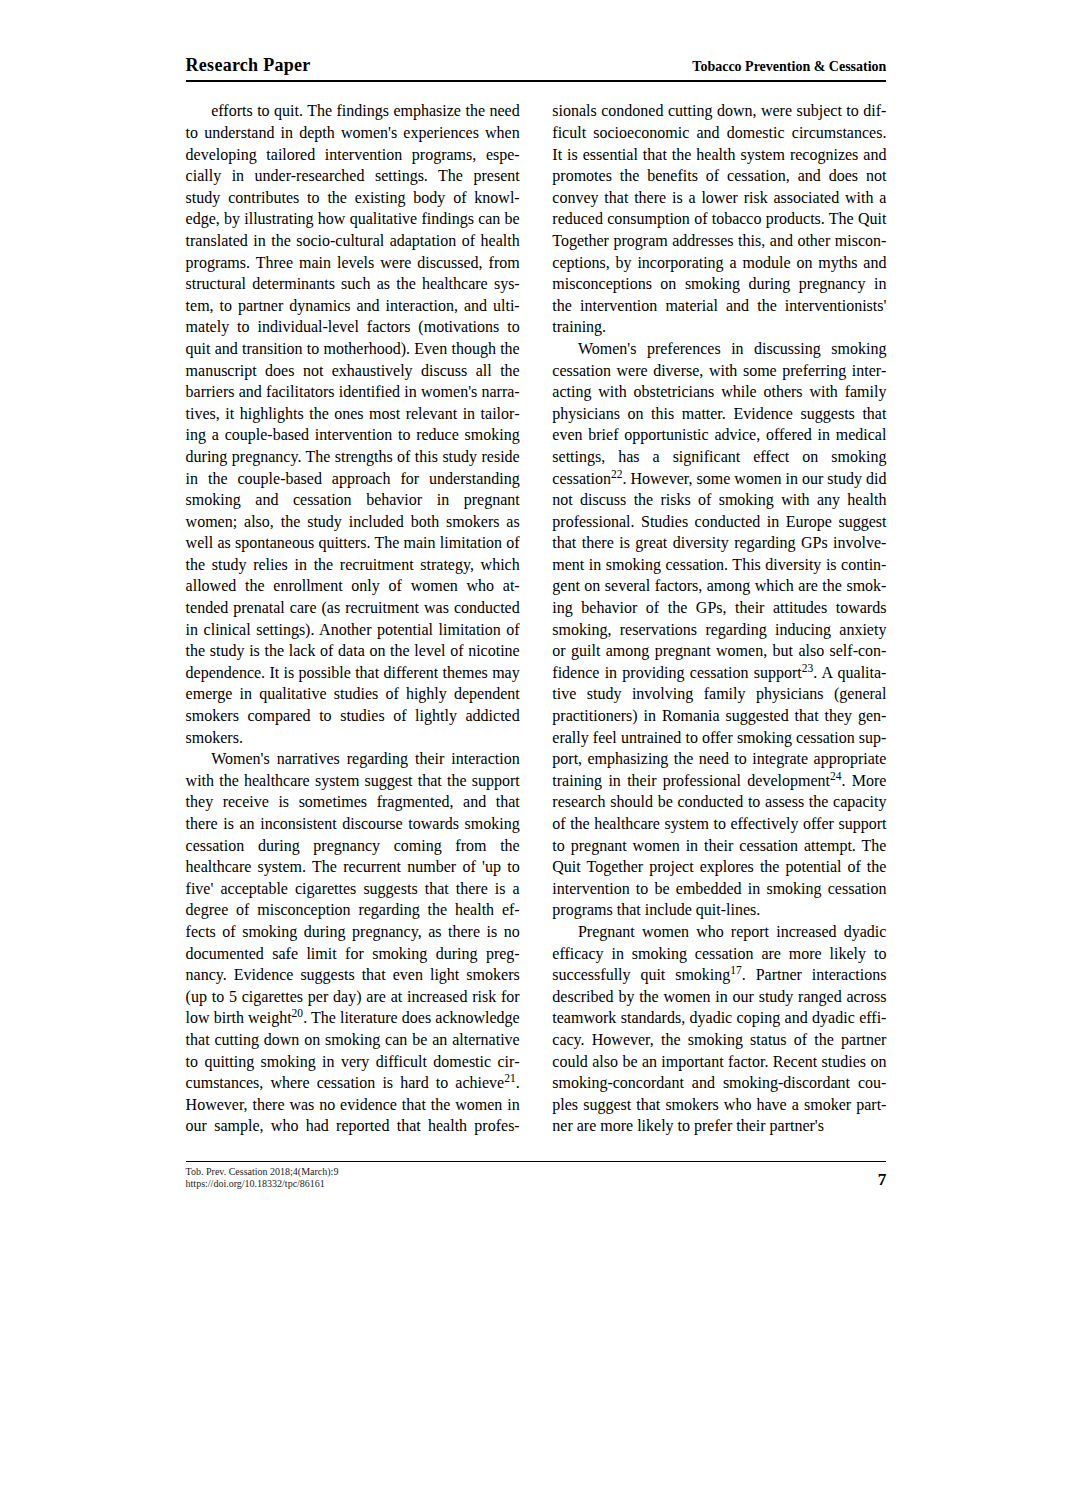Research Paper
Tobacco Prevention & Cessation
efforts to quit. The findings emphasize the need to understand in depth women's experiences when developing tailored intervention programs, especially in under-researched settings. The present study contributes to the existing body of knowledge, by illustrating how qualitative findings can be translated in the socio-cultural adaptation of health programs. Three main levels were discussed, from structural determinants such as the healthcare system, to partner dynamics and interaction, and ultimately to individual-level factors (motivations to quit and transition to motherhood). Even though the manuscript does not exhaustively discuss all the barriers and facilitators identified in women's narratives, it highlights the ones most relevant in tailoring a couple-based intervention to reduce smoking during pregnancy. The strengths of this study reside in the couple-based approach for understanding smoking and cessation behavior in pregnant women; also, the study included both smokers as well as spontaneous quitters. The main limitation of the study relies in the recruitment strategy, which allowed the enrollment only of women who attended prenatal care (as recruitment was conducted in clinical settings). Another potential limitation of the study is the lack of data on the level of nicotine dependence. It is possible that different themes may emerge in qualitative studies of highly dependent smokers compared to studies of lightly addicted smokers.
Women's narratives regarding their interaction with the healthcare system suggest that the support they receive is sometimes fragmented, and that there is an inconsistent discourse towards smoking cessation during pregnancy coming from the healthcare system. The recurrent number of 'up to five' acceptable cigarettes suggests that there is a degree of misconception regarding the health effects of smoking during pregnancy, as there is no documented safe limit for smoking during pregnancy. Evidence suggests that even light smokers (up to 5 cigarettes per day) are at increased risk for low birth weight20. The literature does acknowledge that cutting down on smoking can be an alternative to quitting smoking in very difficult domestic circumstances, where cessation is hard to achieve21. However, there was no evidence that the women in our sample, who had reported that health professionals condoned cutting down, were subject to difficult socioeconomic and domestic circumstances. It is essential that the health system recognizes and promotes the benefits of cessation, and does not convey that there is a lower risk associated with a reduced consumption of tobacco products. The Quit Together program addresses this, and other misconceptions, by incorporating a module on myths and misconceptions on smoking during pregnancy in the intervention material and the interventionists' training.
Women's preferences in discussing smoking cessation were diverse, with some preferring interacting with obstetricians while others with family physicians on this matter. Evidence suggests that even brief opportunistic advice, offered in medical settings, has a significant effect on smoking cessation22. However, some women in our study did not discuss the risks of smoking with any health professional. Studies conducted in Europe suggest that there is great diversity regarding GPs involvement in smoking cessation. This diversity is contingent on several factors, among which are the smoking behavior of the GPs, their attitudes towards smoking, reservations regarding inducing anxiety or guilt among pregnant women, but also self-confidence in providing cessation support23. A qualitative study involving family physicians (general practitioners) in Romania suggested that they generally feel untrained to offer smoking cessation support, emphasizing the need to integrate appropriate training in their professional development24. More research should be conducted to assess the capacity of the healthcare system to effectively offer support to pregnant women in their cessation attempt. The Quit Together project explores the potential of the intervention to be embedded in smoking cessation programs that include quit-lines.
Pregnant women who report increased dyadic efficacy in smoking cessation are more likely to successfully quit smoking17. Partner interactions described by the women in our study ranged across teamwork standards, dyadic coping and dyadic efficacy. However, the smoking status of the partner could also be an important factor. Recent studies on smoking-concordant and smoking-discordant couples suggest that smokers who have a smoker partner are more likely to prefer their partner's
Tob. Prev. Cessation 2018;4(March):9
https://doi.org/10.18332/tpc/86161
7